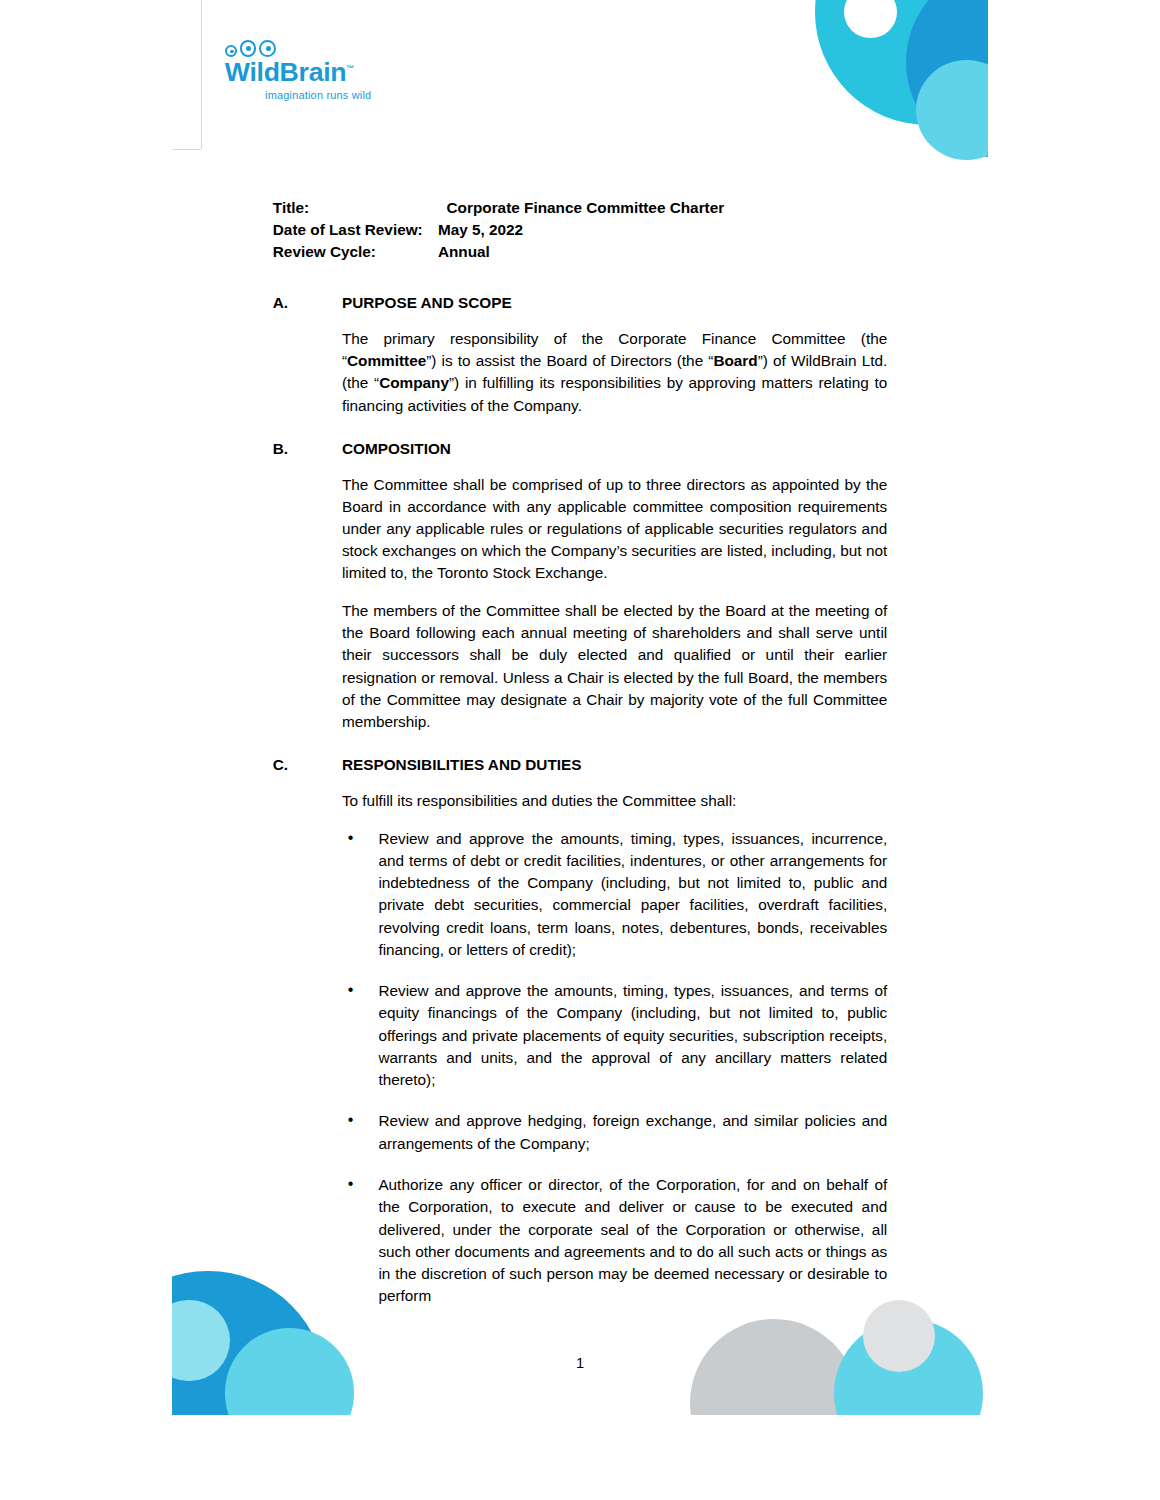WildBrain™
imagination runs wild
Title:
Corporate Finance Committee Charter
Date of Last Review:
May 5, 2022
Review Cycle:
Annual
A.
PURPOSE AND SCOPE
The primary responsibility of the Corporate Finance Committee (the “Committee”) is to assist the Board of Directors (the “Board”) of WildBrain Ltd. (the “Company”) in fulfilling its responsibilities by approving matters relating to financing activities of the Company.
B.
COMPOSITION
The Committee shall be comprised of up to three directors as appointed by the Board in accordance with any applicable committee composition requirements under any applicable rules or regulations of applicable securities regulators and stock exchanges on which the Company’s securities are listed, including, but not limited to, the Toronto Stock Exchange.
The members of the Committee shall be elected by the Board at the meeting of the Board following each annual meeting of shareholders and shall serve until their successors shall be duly elected and qualified or until their earlier resignation or removal. Unless a Chair is elected by the full Board, the members of the Committee may designate a Chair by majority vote of the full Committee membership.
C.
RESPONSIBILITIES AND DUTIES
To fulfill its responsibilities and duties the Committee shall:
Review and approve the amounts, timing, types, issuances, incurrence, and terms of debt or credit facilities, indentures, or other arrangements for indebtedness of the Company (including, but not limited to, public and private debt securities, commercial paper facilities, overdraft facilities, revolving credit loans, term loans, notes, debentures, bonds, receivables financing, or letters of credit);
Review and approve the amounts, timing, types, issuances, and terms of equity financings of the Company (including, but not limited to, public offerings and private placements of equity securities, subscription receipts, warrants and units, and the approval of any ancillary matters related thereto);
Review and approve hedging, foreign exchange, and similar policies and arrangements of the Company;
Authorize any officer or director, of the Corporation, for and on behalf of the Corporation, to execute and deliver or cause to be executed and delivered, under the corporate seal of the Corporation or otherwise, all such other documents and agreements and to do all such acts or things as in the discretion of such person may be deemed necessary or desirable to perform
1